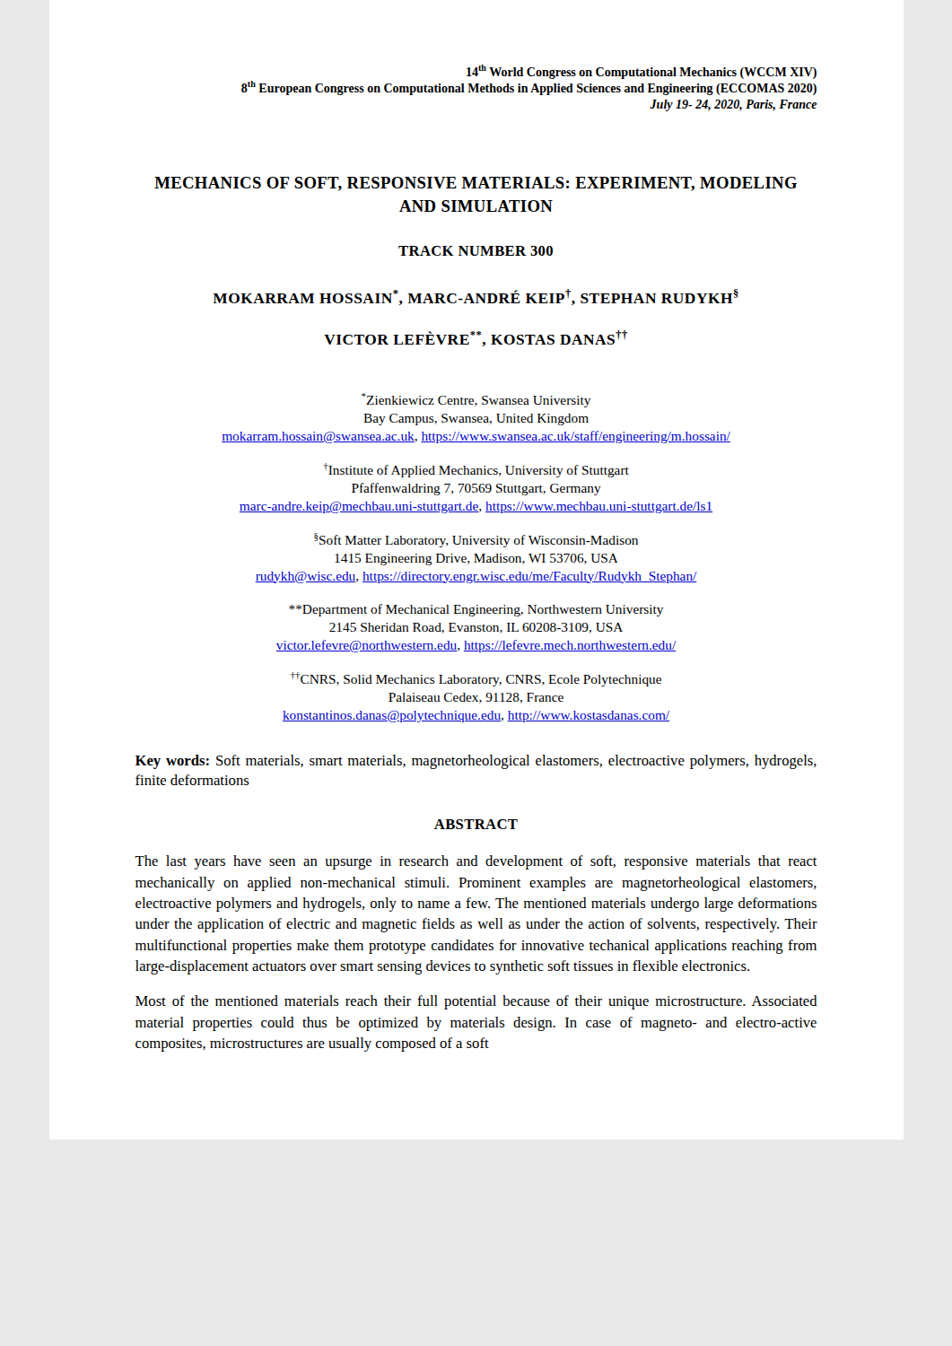14th World Congress on Computational Mechanics (WCCM XIV)
8th European Congress on Computational Methods in Applied Sciences and Engineering (ECCOMAS 2020)
July 19- 24, 2020, Paris, France
Mechanics of Soft, Responsive Materials: Experiment, Modeling and Simulation
Track Number 300
Mokarram Hossain*, Marc-André Keip†, Stephan Rudykh§
Victor Lefèvre**, Kostas Danas††
*Zienkiewicz Centre, Swansea University
Bay Campus, Swansea, United Kingdom
mokarram.hossain@swansea.ac.uk, https://www.swansea.ac.uk/staff/engineering/m.hossain/
†Institute of Applied Mechanics, University of Stuttgart
Pfaffenwaldring 7, 70569 Stuttgart, Germany
marc-andre.keip@mechbau.uni-stuttgart.de, https://www.mechbau.uni-stuttgart.de/ls1
§Soft Matter Laboratory, University of Wisconsin-Madison
1415 Engineering Drive, Madison, WI 53706, USA
rudykh@wisc.edu, https://directory.engr.wisc.edu/me/Faculty/Rudykh_Stephan/
**Department of Mechanical Engineering, Northwestern University
2145 Sheridan Road, Evanston, IL 60208-3109, USA
victor.lefevre@northwestern.edu, https://lefevre.mech.northwestern.edu/
††CNRS, Solid Mechanics Laboratory, CNRS, Ecole Polytechnique
Palaiseau Cedex, 91128, France
konstantinos.danas@polytechnique.edu, http://www.kostasdanas.com/
Key words: Soft materials, smart materials, magnetorheological elastomers, electroactive polymers, hydrogels, finite deformations
ABSTRACT
The last years have seen an upsurge in research and development of soft, responsive materials that react mechanically on applied non-mechanical stimuli. Prominent examples are magnetorheological elastomers, electroactive polymers and hydrogels, only to name a few. The mentioned materials undergo large deformations under the application of electric and magnetic fields as well as under the action of solvents, respectively. Their multifunctional properties make them prototype candidates for innovative techanical applications reaching from large-displacement actuators over smart sensing devices to synthetic soft tissues in flexible electronics.
Most of the mentioned materials reach their full potential because of their unique microstructure. Associated material properties could thus be optimized by materials design. In case of magneto- and electro-active composites, microstructures are usually composed of a soft